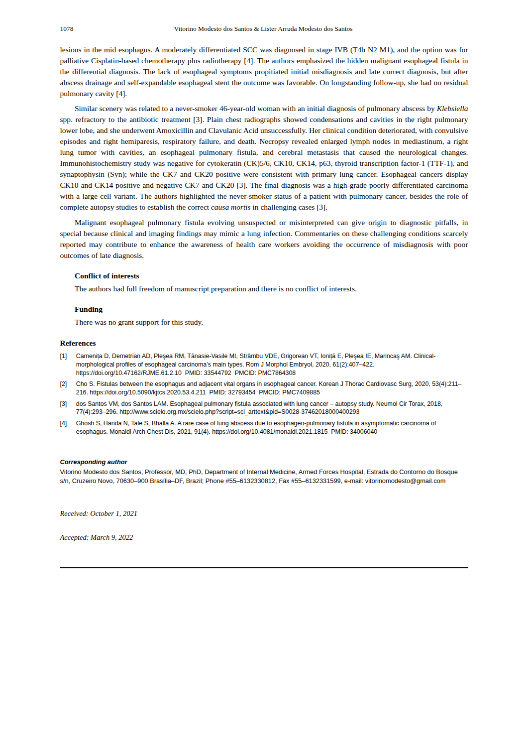1078 Vitorino Modesto dos Santos & Lister Arruda Modesto dos Santos
lesions in the mid esophagus. A moderately differentiated SCC was diagnosed in stage IVB (T4b N2 M1), and the option was for palliative Cisplatin-based chemotherapy plus radiotherapy [4]. The authors emphasized the hidden malignant esophageal fistula in the differential diagnosis. The lack of esophageal symptoms propitiated initial misdiagnosis and late correct diagnosis, but after abscess drainage and self-expandable esophageal stent the outcome was favorable. On longstanding follow-up, she had no residual pulmonary cavity [4].
Similar scenery was related to a never-smoker 46-year-old woman with an initial diagnosis of pulmonary abscess by Klebsiella spp. refractory to the antibiotic treatment [3]. Plain chest radiographs showed condensations and cavities in the right pulmonary lower lobe, and she underwent Amoxicillin and Clavulanic Acid unsuccessfully. Her clinical condition deteriorated, with convulsive episodes and right hemiparesis, respiratory failure, and death. Necropsy revealed enlarged lymph nodes in mediastinum, a right lung tumor with cavities, an esophageal pulmonary fistula, and cerebral metastasis that caused the neurological changes. Immunohistochemistry study was negative for cytokeratin (CK)5/6, CK10, CK14, p63, thyroid transcription factor-1 (TTF-1), and synaptophysin (Syn); while the CK7 and CK20 positive were consistent with primary lung cancer. Esophageal cancers display CK10 and CK14 positive and negative CK7 and CK20 [3]. The final diagnosis was a high-grade poorly differentiated carcinoma with a large cell variant. The authors highlighted the never-smoker status of a patient with pulmonary cancer, besides the role of complete autopsy studies to establish the correct causa mortis in challenging cases [3].
Malignant esophageal pulmonary fistula evolving unsuspected or misinterpreted can give origin to diagnostic pitfalls, in special because clinical and imaging findings may mimic a lung infection. Commentaries on these challenging conditions scarcely reported may contribute to enhance the awareness of health care workers avoiding the occurrence of misdiagnosis with poor outcomes of late diagnosis.
Conflict of interests
The authors had full freedom of manuscript preparation and there is no conflict of interests.
Funding
There was no grant support for this study.
References
[1] Camenița D, Demetrian AD, Pleşea RM, Tănasie-Vasile MI, Strâmbu VDE, Grigorean VT, Ioniță E, Pleşea IE, Marincaş AM. Clinical-morphological profiles of esophageal carcinoma’s main types. Rom J Morphol Embryol, 2020, 61(2):407–422. https://doi.org/10.47162/RJME.61.2.10 PMID: 33544792 PMCID: PMC7864308
[2] Cho S. Fistulas between the esophagus and adjacent vital organs in esophageal cancer. Korean J Thorac Cardiovasc Surg, 2020, 53(4):211–216. https://doi.org/10.5090/kjtcs.2020.53.4.211 PMID: 32793454 PMCID: PMC7409885
[3] dos Santos VM, dos Santos LAM. Esophageal pulmonary fistula associated with lung cancer – autopsy study. Neumol Cir Torax, 2018, 77(4):293–296. http://www.scielo.org.mx/scielo.php?script=sci_arttext&pid=S0028-37462018000400293
[4] Ghosh S, Handa N, Tale S, Bhalla A. A rare case of lung abscess due to esophageo-pulmonary fistula in asymptomatic carcinoma of esophagus. Monaldi Arch Chest Dis, 2021, 91(4). https://doi.org/10.4081/monaldi.2021.1815 PMID: 34006040
Corresponding author
Vitorino Modesto dos Santos, Professor, MD, PhD, Department of Internal Medicine, Armed Forces Hospital, Estrada do Contorno do Bosque s/n, Cruzeiro Novo, 70630–900 Brasília–DF, Brazil; Phone #55–6132330812, Fax #55–6132331599, e-mail: vitorinomodesto@gmail.com
Received: October 1, 2021
Accepted: March 9, 2022